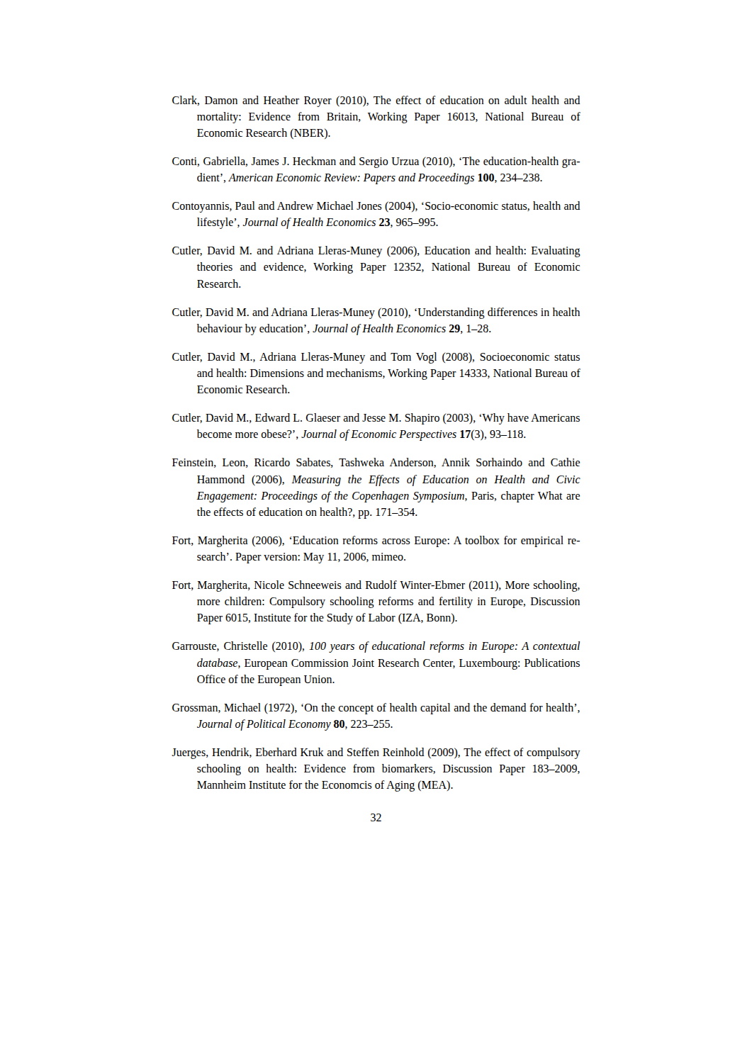Clark, Damon and Heather Royer (2010), The effect of education on adult health and mortality: Evidence from Britain, Working Paper 16013, National Bureau of Economic Research (NBER).
Conti, Gabriella, James J. Heckman and Sergio Urzua (2010), ‘The education-health gradient’, American Economic Review: Papers and Proceedings 100, 234–238.
Contoyannis, Paul and Andrew Michael Jones (2004), ‘Socio-economic status, health and lifestyle’, Journal of Health Economics 23, 965–995.
Cutler, David M. and Adriana Lleras-Muney (2006), Education and health: Evaluating theories and evidence, Working Paper 12352, National Bureau of Economic Research.
Cutler, David M. and Adriana Lleras-Muney (2010), ‘Understanding differences in health behaviour by education’, Journal of Health Economics 29, 1–28.
Cutler, David M., Adriana Lleras-Muney and Tom Vogl (2008), Socioeconomic status and health: Dimensions and mechanisms, Working Paper 14333, National Bureau of Economic Research.
Cutler, David M., Edward L. Glaeser and Jesse M. Shapiro (2003), ‘Why have Americans become more obese?’, Journal of Economic Perspectives 17(3), 93–118.
Feinstein, Leon, Ricardo Sabates, Tashweka Anderson, Annik Sorhaindo and Cathie Hammond (2006), Measuring the Effects of Education on Health and Civic Engagement: Proceedings of the Copenhagen Symposium, Paris, chapter What are the effects of education on health?, pp. 171–354.
Fort, Margherita (2006), ‘Education reforms across Europe: A toolbox for empirical research’. Paper version: May 11, 2006, mimeo.
Fort, Margherita, Nicole Schneeweis and Rudolf Winter-Ebmer (2011), More schooling, more children: Compulsory schooling reforms and fertility in Europe, Discussion Paper 6015, Institute for the Study of Labor (IZA, Bonn).
Garrouste, Christelle (2010), 100 years of educational reforms in Europe: A contextual database, European Commission Joint Research Center, Luxembourg: Publications Office of the European Union.
Grossman, Michael (1972), ‘On the concept of health capital and the demand for health’, Journal of Political Economy 80, 223–255.
Juerges, Hendrik, Eberhard Kruk and Steffen Reinhold (2009), The effect of compulsory schooling on health: Evidence from biomarkers, Discussion Paper 183–2009, Mannheim Institute for the Economcis of Aging (MEA).
32